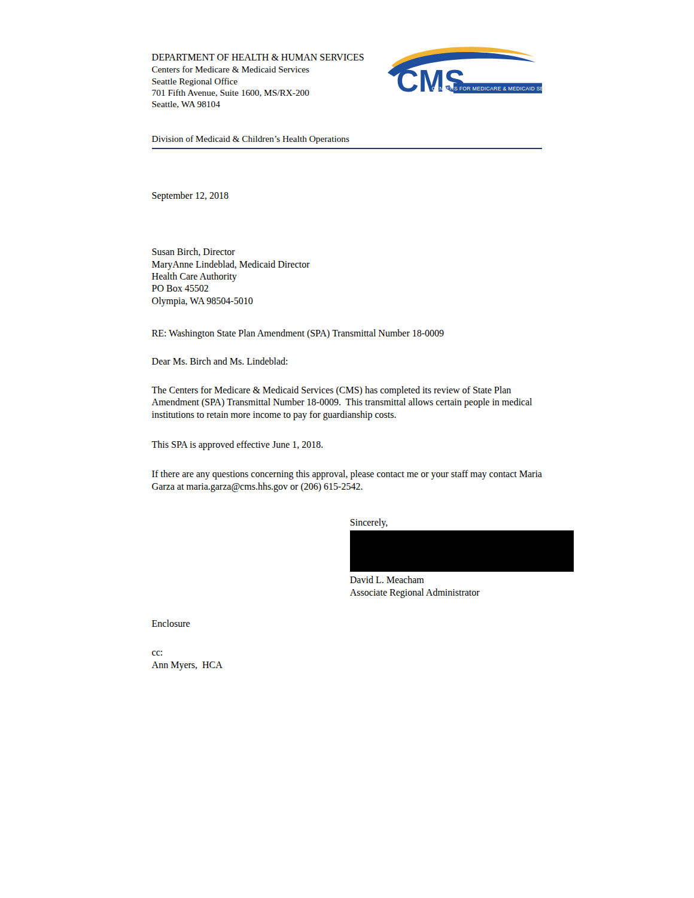DEPARTMENT OF HEALTH & HUMAN SERVICES
Centers for Medicare & Medicaid Services
Seattle Regional Office
701 Fifth Avenue, Suite 1600, MS/RX-200
Seattle, WA 98104
CMS CENTERS FOR MEDICARE & MEDICAID SERVICES
Division of Medicaid & Children’s Health Operations
September 12, 2018
Susan Birch, Director
MaryAnne Lindeblad, Medicaid Director
Health Care Authority
PO Box 45502
Olympia, WA 98504-5010
RE: Washington State Plan Amendment (SPA) Transmittal Number 18-0009
Dear Ms. Birch and Ms. Lindeblad:
The Centers for Medicare & Medicaid Services (CMS) has completed its review of State Plan Amendment (SPA) Transmittal Number 18-0009. This transmittal allows certain people in medical institutions to retain more income to pay for guardianship costs.
This SPA is approved effective June 1, 2018.
If there are any questions concerning this approval, please contact me or your staff may contact Maria Garza at maria.garza@cms.hhs.gov or (206) 615-2542.
Sincerely,
David L. Meacham
Associate Regional Administrator
Enclosure
cc:
Ann Myers, HCA